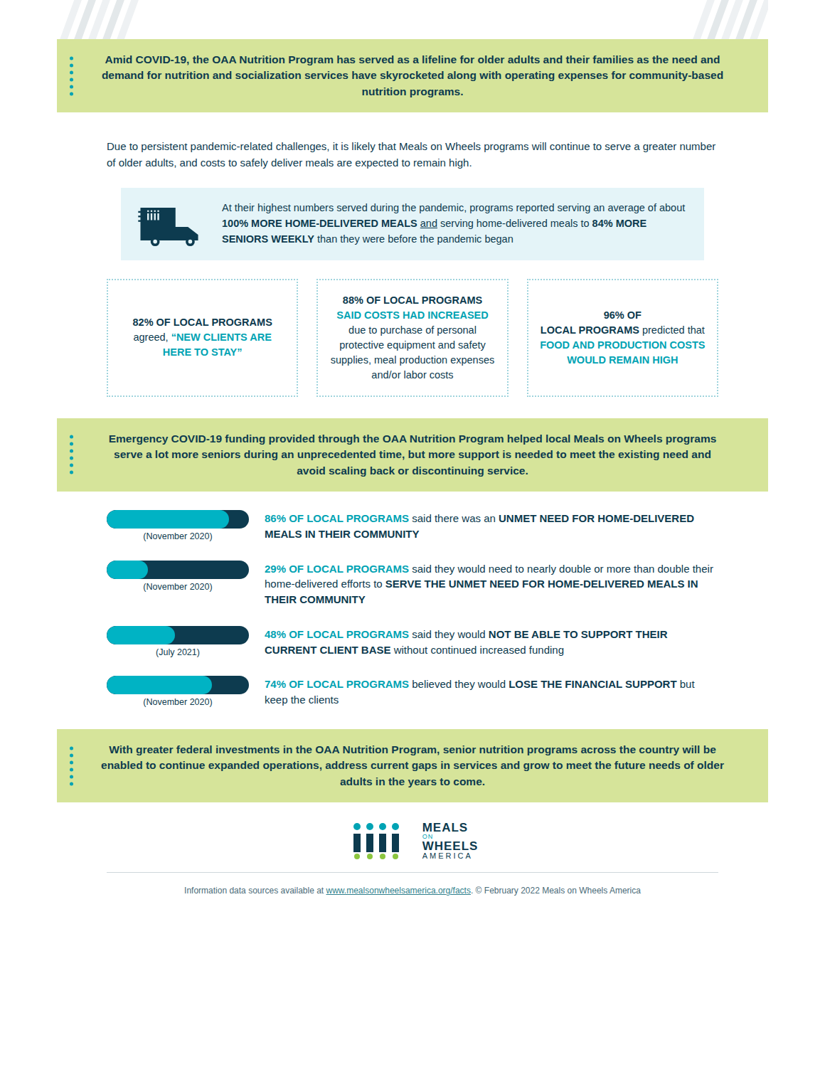Amid COVID-19, the OAA Nutrition Program has served as a lifeline for older adults and their families as the need and demand for nutrition and socialization services have skyrocketed along with operating expenses for community-based nutrition programs.
Due to persistent pandemic-related challenges, it is likely that Meals on Wheels programs will continue to serve a greater number of older adults, and costs to safely deliver meals are expected to remain high.
At their highest numbers served during the pandemic, programs reported serving an average of about 100% MORE HOME-DELIVERED MEALS and serving home-delivered meals to 84% MORE SENIORS WEEKLY than they were before the pandemic began
82% of local programs agreed, “New clients are here to stay”
88% of local programs said costs had increased due to purchase of personal protective equipment and safety supplies, meal production expenses and/or labor costs
96% of
local programs predicted that food and production costs would remain high
Emergency COVID-19 funding provided through the OAA Nutrition Program helped local Meals on Wheels programs serve a lot more seniors during an unprecedented time, but more support is needed to meet the existing need and avoid scaling back or discontinuing service.
(November 2020)
86% of local programs said there was an unmet need for home-delivered meals in their community
(November 2020)
29% of local programs said they would need to nearly double or more than double their home-delivered efforts to serve the unmet need for home-delivered meals in their community
(July 2021)
48% of local programs said they would not be able to support their current client base without continued increased funding
(November 2020)
74% of local programs believed they would lose the financial support but keep the clients
With greater federal investments in the OAA Nutrition Program, senior nutrition programs across the country will be enabled to continue expanded operations, address current gaps in services and grow to meet the future needs of older adults in the years to come.
MEALS
ON
WHEELS
AMERICA
Information data sources available at www.mealsonwheelsamerica.org/facts. © February 2022 Meals on Wheels America